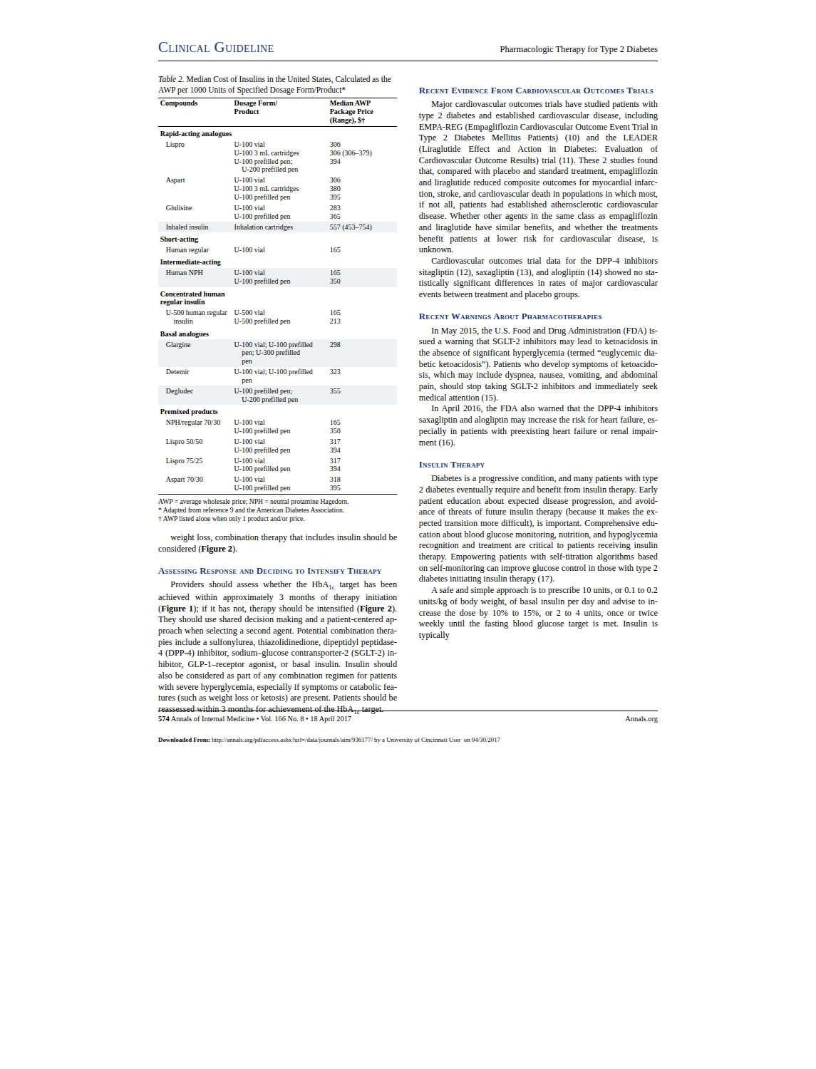Clinical Guideline
Pharmacologic Therapy for Type 2 Diabetes
Table 2. Median Cost of Insulins in the United States, Calculated as the AWP per 1000 Units of Specified Dosage Form/Product*
| Compounds | Dosage Form/ Product | Median AWP Package Price (Range), $† |
| --- | --- | --- |
| Rapid-acting analogues |
| Lispro | U-100 vial U-100 3 mL cartridges U-100 prefilled pen; U-200 prefilled pen | 306 306 (306–379) 394 |
| Aspart | U-100 vial U-100 3 mL cartridges U-100 prefilled pen | 306 380 395 |
| Glulisine | U-100 vial U-100 prefilled pen | 283 365 |
| Inhaled insulin | Inhalation cartridges | 557 (453–754) |
| Short-acting |
| Human regular | U-100 vial | 165 |
| Intermediate-acting |
| Human NPH | U-100 vial U-100 prefilled pen | 165 350 |
| Concentrated human regular insulin |
| U-500 human regular insulin | U-500 vial U-500 prefilled pen | 165 213 |
| Basal analogues |
| Glargine | U-100 vial; U-100 prefilled pen; U-300 prefilled pen | 298 |
| Detemir | U-100 vial; U-100 prefilled pen | 323 |
| Degludec | U-100 prefilled pen; U-200 prefilled pen | 355 |
| Premixed products |
| NPH/regular 70/30 | U-100 vial U-100 prefilled pen | 165 350 |
| Lispro 50/50 | U-100 vial U-100 prefilled pen | 317 394 |
| Lispro 75/25 | U-100 vial U-100 prefilled pen | 317 394 |
| Aspart 70/30 | U-100 vial U-100 prefilled pen | 318 395 |
AWP = average wholesale price; NPH = neutral protamine Hagedorn.
* Adapted from reference 9 and the American Diabetes Association.
† AWP listed alone when only 1 product and/or price.
weight loss, combination therapy that includes insulin should be considered (Figure 2).
Assessing Response and Deciding to Intensify Therapy
Providers should assess whether the HbA1c target has been achieved within approximately 3 months of therapy initiation (Figure 1); if it has not, therapy should be intensified (Figure 2). They should use shared decision making and a patient-centered approach when selecting a second agent. Potential combination therapies include a sulfonylurea, thiazolidinedione, dipeptidyl peptidase-4 (DPP-4) inhibitor, sodium–glucose contransporter-2 (SGLT-2) inhibitor, GLP-1–receptor agonist, or basal insulin. Insulin should also be considered as part of any combination regimen for patients with severe hyperglycemia, especially if symptoms or catabolic features (such as weight loss or ketosis) are present. Patients should be reassessed within 3 months for achievement of the HbA1c target.
Recent Evidence From Cardiovascular Outcomes Trials
Major cardiovascular outcomes trials have studied patients with type 2 diabetes and established cardiovascular disease, including EMPA-REG (Empagliflozin Cardiovascular Outcome Event Trial in Type 2 Diabetes Mellitus Patients) (10) and the LEADER (Liraglutide Effect and Action in Diabetes: Evaluation of Cardiovascular Outcome Results) trial (11). These 2 studies found that, compared with placebo and standard treatment, empagliflozin and liraglutide reduced composite outcomes for myocardial infarction, stroke, and cardiovascular death in populations in which most, if not all, patients had established atherosclerotic cardiovascular disease. Whether other agents in the same class as empagliflozin and liraglutide have similar benefits, and whether the treatments benefit patients at lower risk for cardiovascular disease, is unknown.
Cardiovascular outcomes trial data for the DPP-4 inhibitors sitagliptin (12), saxagliptin (13), and alogliptin (14) showed no statistically significant differences in rates of major cardiovascular events between treatment and placebo groups.
Recent Warnings About Pharmacotherapies
In May 2015, the U.S. Food and Drug Administration (FDA) issued a warning that SGLT-2 inhibitors may lead to ketoacidosis in the absence of significant hyperglycemia (termed “euglycemic diabetic ketoacidosis”). Patients who develop symptoms of ketoacidosis, which may include dyspnea, nausea, vomiting, and abdominal pain, should stop taking SGLT-2 inhibitors and immediately seek medical attention (15).
In April 2016, the FDA also warned that the DPP-4 inhibitors saxagliptin and alogliptin may increase the risk for heart failure, especially in patients with preexisting heart failure or renal impairment (16).
Insulin Therapy
Diabetes is a progressive condition, and many patients with type 2 diabetes eventually require and benefit from insulin therapy. Early patient education about expected disease progression, and avoidance of threats of future insulin therapy (because it makes the expected transition more difficult), is important. Comprehensive education about blood glucose monitoring, nutrition, and hypoglycemia recognition and treatment are critical to patients receiving insulin therapy. Empowering patients with self-titration algorithms based on self-monitoring can improve glucose control in those with type 2 diabetes initiating insulin therapy (17).
A safe and simple approach is to prescribe 10 units, or 0.1 to 0.2 units/kg of body weight, of basal insulin per day and advise to increase the dose by 10% to 15%, or 2 to 4 units, once or twice weekly until the fasting blood glucose target is met. Insulin is typically
574 Annals of Internal Medicine • Vol. 166 No. 8 • 18 April 2017
Annals.org
Downloaded From: http://annals.org/pdfaccess.ashx?url=/data/journals/aim/936177/ by a University of Cincinnati User on 04/30/2017